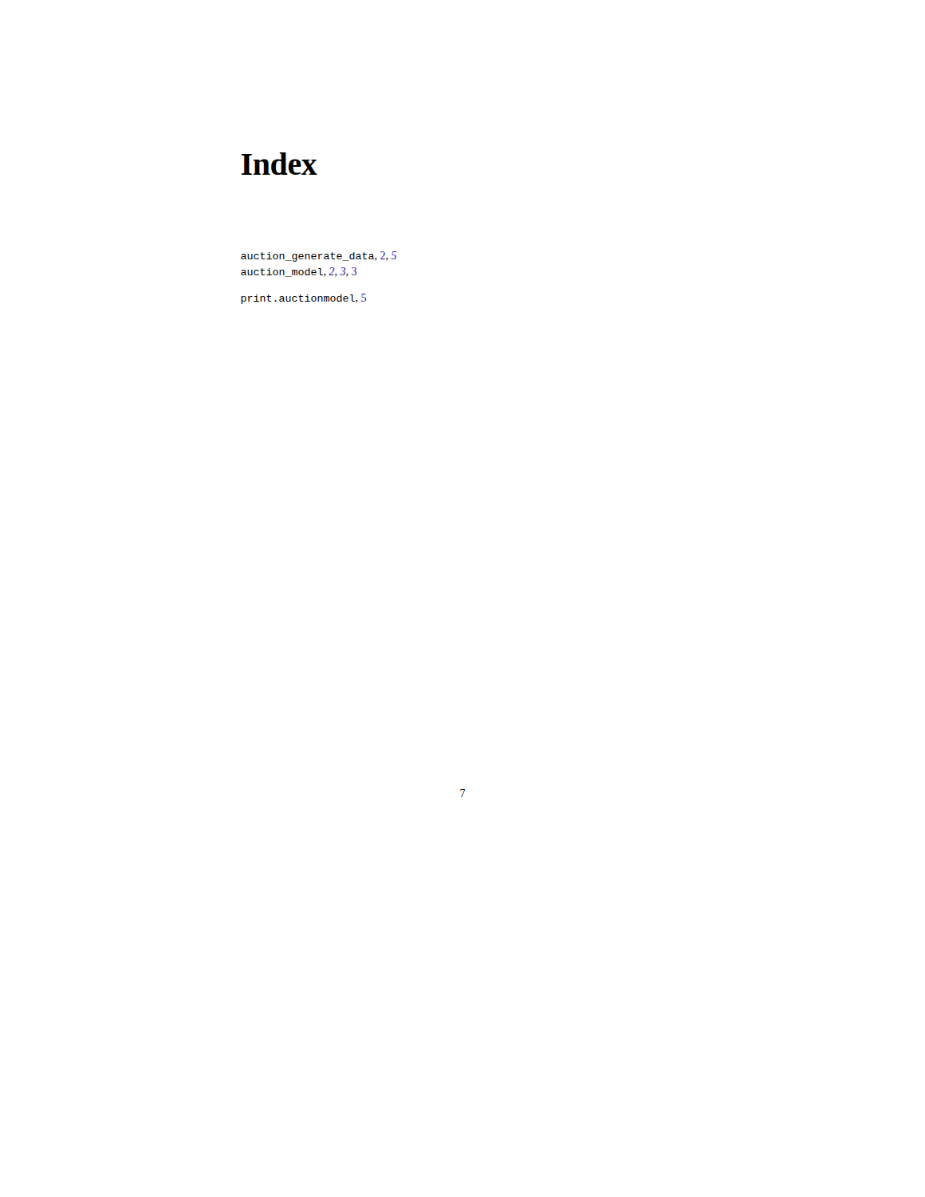Index
auction_generate_data, 2, 5
auction_model, 2, 3, 3
print.auctionmodel, 5
7